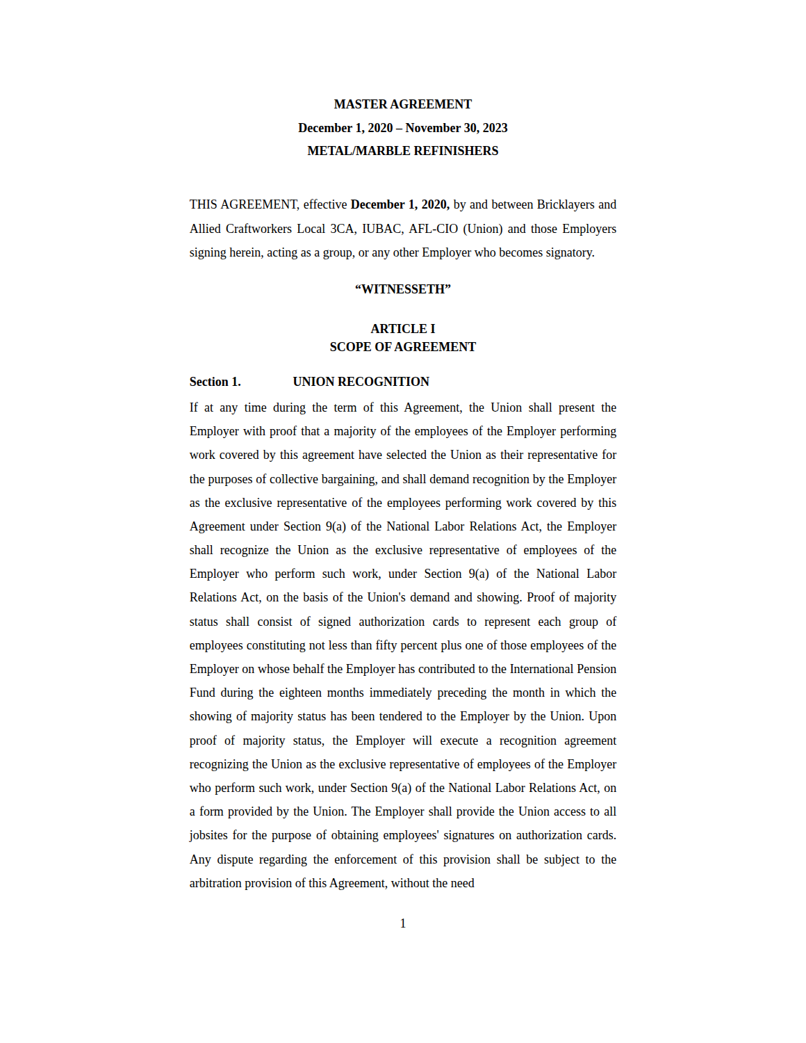MASTER AGREEMENT
December 1, 2020 – November 30, 2023
METAL/MARBLE REFINISHERS
THIS AGREEMENT, effective December 1, 2020, by and between Bricklayers and Allied Craftworkers Local 3CA, IUBAC, AFL-CIO (Union) and those Employers signing herein, acting as a group, or any other Employer who becomes signatory.
“WITNESSETH”
ARTICLE I
SCOPE OF AGREEMENT
Section 1. UNION RECOGNITION
If at any time during the term of this Agreement, the Union shall present the Employer with proof that a majority of the employees of the Employer performing work covered by this agreement have selected the Union as their representative for the purposes of collective bargaining, and shall demand recognition by the Employer as the exclusive representative of the employees performing work covered by this Agreement under Section 9(a) of the National Labor Relations Act, the Employer shall recognize the Union as the exclusive representative of employees of the Employer who perform such work, under Section 9(a) of the National Labor Relations Act, on the basis of the Union's demand and showing. Proof of majority status shall consist of signed authorization cards to represent each group of employees constituting not less than fifty percent plus one of those employees of the Employer on whose behalf the Employer has contributed to the International Pension Fund during the eighteen months immediately preceding the month in which the showing of majority status has been tendered to the Employer by the Union. Upon proof of majority status, the Employer will execute a recognition agreement recognizing the Union as the exclusive representative of employees of the Employer who perform such work, under Section 9(a) of the National Labor Relations Act, on a form provided by the Union. The Employer shall provide the Union access to all jobsites for the purpose of obtaining employees' signatures on authorization cards. Any dispute regarding the enforcement of this provision shall be subject to the arbitration provision of this Agreement, without the need
1